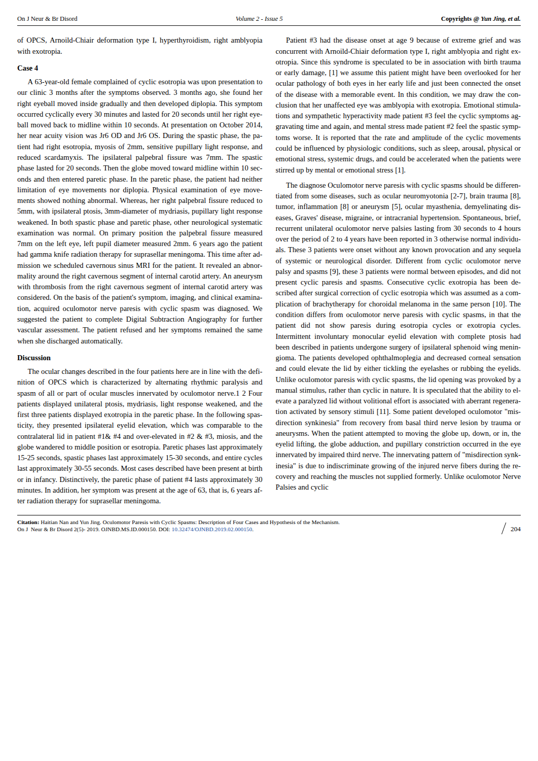On J Neur & Br Disord
Volume 2 - Issue 5
Copyrights @ Yun Jing, et al.
of OPCS, Arnoild-Chiair deformation type I, hyperthyroidism, right amblyopia with exotropia.
Case 4
A 63-year-old female complained of cyclic esotropia was upon presentation to our clinic 3 months after the symptoms observed. 3 months ago, she found her right eyeball moved inside gradually and then developed diplopia. This symptom occurred cyclically every 30 minutes and lasted for 20 seconds until her right eyeball moved back to midline within 10 seconds. At presentation on October 2014, her near acuity vision was Jr6 OD and Jr6 OS. During the spastic phase, the patient had right esotropia, myosis of 2mm, sensitive pupillary light response, and reduced scardamyxis. The ipsilateral palpebral fissure was 7mm. The spastic phase lasted for 20 seconds. Then the globe moved toward midline within 10 seconds and then entered paretic phase. In the paretic phase, the patient had neither limitation of eye movements nor diplopia. Physical examination of eye movements showed nothing abnormal. Whereas, her right palpebral fissure reduced to 5mm, with ipsilateral ptosis, 3mm-diameter of mydriasis, pupillary light response weakened. In both spastic phase and paretic phase, other neurological systematic examination was normal. On primary position the palpebral fissure measured 7mm on the left eye, left pupil diameter measured 2mm. 6 years ago the patient had gamma knife radiation therapy for suprasellar meningoma. This time after admission we scheduled cavernous sinus MRI for the patient. It revealed an abnormality around the right cavernous segment of internal carotid artery. An aneurysm with thrombosis from the right cavernous segment of internal carotid artery was considered. On the basis of the patient's symptom, imaging, and clinical examination, acquired oculomotor nerve paresis with cyclic spasm was diagnosed. We suggested the patient to complete Digital Subtraction Angiography for further vascular assessment. The patient refused and her symptoms remained the same when she discharged automatically.
Discussion
The ocular changes described in the four patients here are in line with the definition of OPCS which is characterized by alternating rhythmic paralysis and spasm of all or part of ocular muscles innervated by oculomotor nerve.1 2 Four patients displayed unilateral ptosis, mydriasis, light response weakened, and the first three patients displayed exotropia in the paretic phase. In the following spasticity, they presented ipsilateral eyelid elevation, which was comparable to the contralateral lid in patient #1& #4 and over-elevated in #2 & #3, miosis, and the globe wandered to middle position or esotropia. Paretic phases last approximately 15-25 seconds, spastic phases last approximately 15-30 seconds, and entire cycles last approximately 30-55 seconds. Most cases described have been present at birth or in infancy. Distinctively, the paretic phase of patient #4 lasts approximately 30 minutes. In addition, her symptom was present at the age of 63, that is, 6 years after radiation therapy for suprasellar meningoma.
Patient #3 had the disease onset at age 9 because of extreme grief and was concurrent with Arnoild-Chiair deformation type I, right amblyopia and right exotropia. Since this syndrome is speculated to be in association with birth trauma or early damage, [1] we assume this patient might have been overlooked for her ocular pathology of both eyes in her early life and just been connected the onset of the disease with a memorable event. In this condition, we may draw the conclusion that her unaffected eye was amblyopia with exotropia. Emotional stimulations and sympathetic hyperactivity made patient #3 feel the cyclic symptoms aggravating time and again, and mental stress made patient #2 feel the spastic symptoms worse. It is reported that the rate and amplitude of the cyclic movements could be influenced by physiologic conditions, such as sleep, arousal, physical or emotional stress, systemic drugs, and could be accelerated when the patients were stirred up by mental or emotional stress [1].
The diagnose Oculomotor nerve paresis with cyclic spasms should be differentiated from some diseases, such as ocular neuromyotonia [2-7], brain trauma [8], tumor, inflammation [8] or aneurysm [5], ocular myasthenia, demyelinating diseases, Graves' disease, migraine, or intracranial hypertension. Spontaneous, brief, recurrent unilateral oculomotor nerve palsies lasting from 30 seconds to 4 hours over the period of 2 to 4 years have been reported in 3 otherwise normal individuals. These 3 patients were onset without any known provocation and any sequela of systemic or neurological disorder. Different from cyclic oculomotor nerve palsy and spasms [9], these 3 patients were normal between episodes, and did not present cyclic paresis and spasms. Consecutive cyclic exotropia has been described after surgical correction of cyclic esotropia which was assumed as a complication of brachytherapy for choroidal melanoma in the same person [10]. The condition differs from oculomotor nerve paresis with cyclic spasms, in that the patient did not show paresis during esotropia cycles or exotropia cycles. Intermittent involuntary monocular eyelid elevation with complete ptosis had been described in patients undergone surgery of ipsilateral sphenoid wing meningioma. The patients developed ophthalmoplegia and decreased corneal sensation and could elevate the lid by either tickling the eyelashes or rubbing the eyelids. Unlike oculomotor paresis with cyclic spasms, the lid opening was provoked by a manual stimulus, rather than cyclic in nature. It is speculated that the ability to elevate a paralyzed lid without volitional effort is associated with aberrant regeneration activated by sensory stimuli [11]. Some patient developed oculomotor "misdirection synkinesia" from recovery from basal third nerve lesion by trauma or aneurysms. When the patient attempted to moving the globe up, down, or in, the eyelid lifting, the globe adduction, and pupillary constriction occurred in the eye innervated by impaired third nerve. The innervating pattern of "misdirection synkinesia" is due to indiscriminate growing of the injured nerve fibers during the recovery and reaching the muscles not supplied formerly. Unlike oculomotor Nerve Palsies and cyclic
Citation: Haitian Nan and Yun Jing. Oculomotor Paresis with Cyclic Spasms: Description of Four Cases and Hypothesis of the Mechanism.
On J Neur & Br Disord 2(5)- 2019. OJNBD.MS.ID.000150. DOI: 10.32474/OJNBD.2019.02.000150.
204